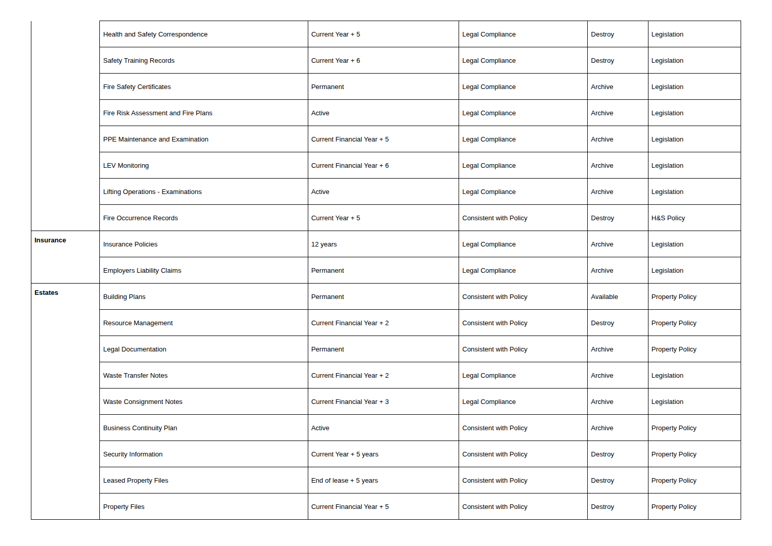| | Health and Safety Correspondence | Current Year + 5 | Legal Compliance | Destroy | Legislation |
| Safety Training Records | Current Year + 6 | Legal Compliance | Destroy | Legislation |
| Fire Safety Certificates | Permanent | Legal Compliance | Archive | Legislation |
| Fire Risk Assessment and Fire Plans | Active | Legal Compliance | Archive | Legislation |
| PPE Maintenance and Examination | Current Financial Year + 5 | Legal Compliance | Archive | Legislation |
| LEV Monitoring | Current Financial Year + 6 | Legal Compliance | Archive | Legislation |
| Lifting Operations - Examinations | Active | Legal Compliance | Archive | Legislation |
| Fire Occurrence Records | Current Year + 5 | Consistent with Policy | Destroy | H&S Policy |
| Insurance | Insurance Policies | 12 years | Legal Compliance | Archive | Legislation |
| Employers Liability Claims | Permanent | Legal Compliance | Archive | Legislation |
| Estates | Building Plans | Permanent | Consistent with Policy | Available | Property Policy |
| Resource Management | Current Financial Year + 2 | Consistent with Policy | Destroy | Property Policy |
| Legal Documentation | Permanent | Consistent with Policy | Archive | Property Policy |
| Waste Transfer Notes | Current Financial Year + 2 | Legal Compliance | Archive | Legislation |
| Waste Consignment Notes | Current Financial Year + 3 | Legal Compliance | Archive | Legislation |
| Business Continuity Plan | Active | Consistent with Policy | Archive | Property Policy |
| Security Information | Current Year + 5 years | Consistent with Policy | Destroy | Property Policy |
| Leased Property Files | End of lease + 5 years | Consistent with Policy | Destroy | Property Policy |
| Property Files | Current Financial Year + 5 | Consistent with Policy | Destroy | Property Policy |